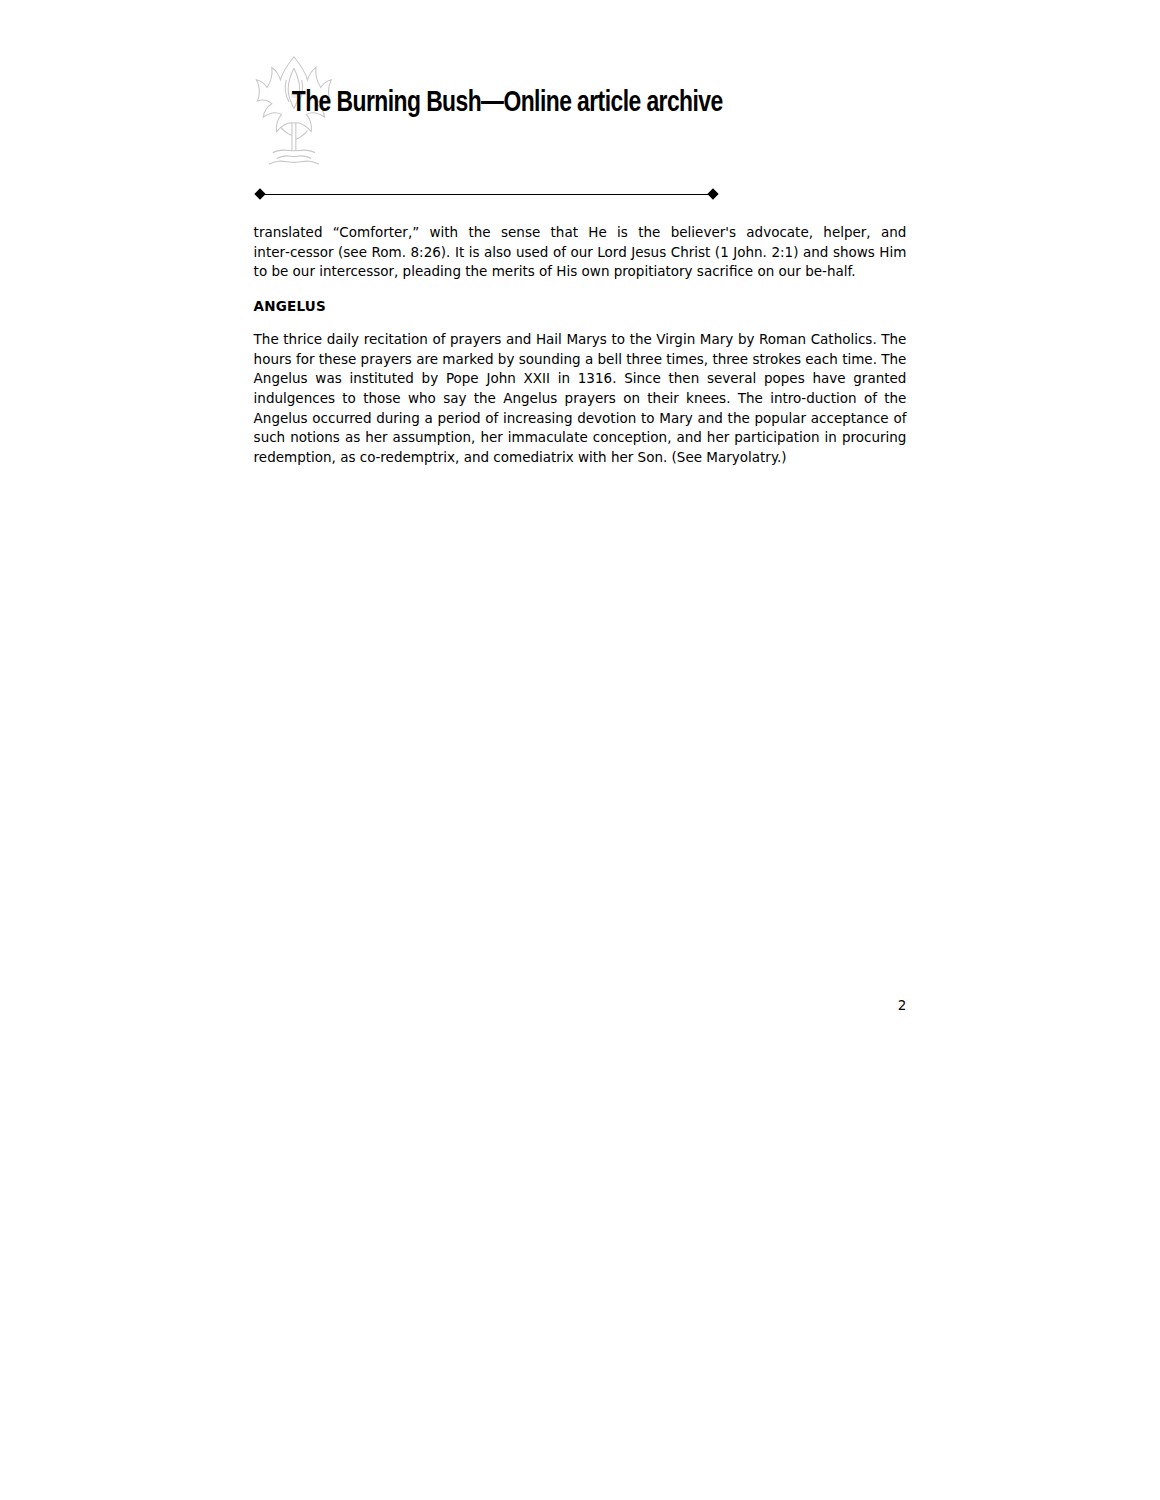The Burning Bush—Online article archive
translated “Comforter,” with the sense that He is the believer's advocate, helper, and inter‑cessor (see Rom. 8:26). It is also used of our Lord Jesus Christ (1 John. 2:1) and shows Him to be our intercessor, pleading the merits of His own propitiatory sacrifice on our be‑half.
ANGELUS
The thrice daily recitation of prayers and Hail Marys to the Virgin Mary by Roman Catholics. The hours for these prayers are marked by sounding a bell three times, three strokes each time. The Angelus was instituted by Pope John XXII in 1316. Since then several popes have granted indulgences to those who say the Angelus prayers on their knees. The intro‑duction of the Angelus occurred during a period of increasing devotion to Mary and the popular acceptance of such notions as her assumption, her immaculate conception, and her participation in procuring redemption, as co‑redemptrix, and comediatrix with her Son. (See Maryolatry.)
2